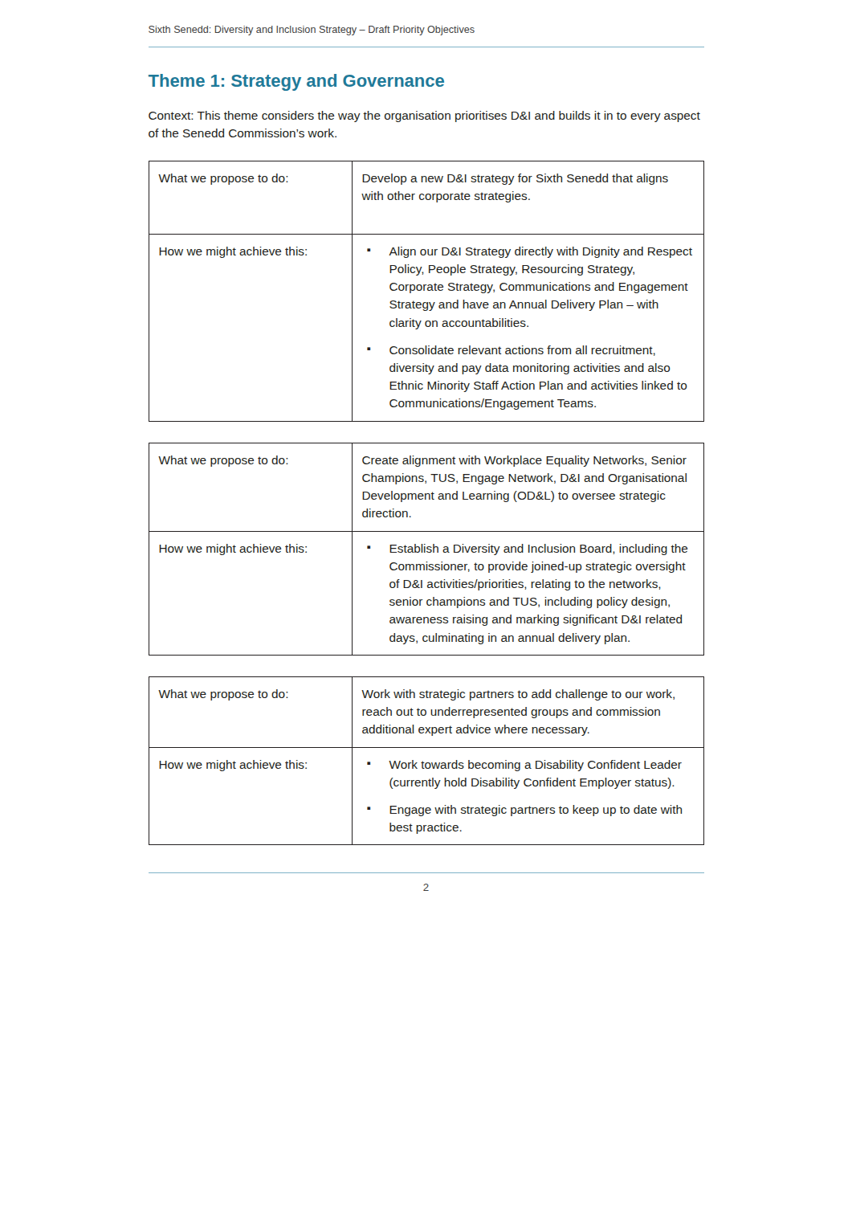Sixth Senedd: Diversity and Inclusion Strategy – Draft Priority Objectives
Theme 1: Strategy and Governance
Context: This theme considers the way the organisation prioritises D&I and builds it in to every aspect of the Senedd Commission’s work.
| What we propose to do: | Develop a new D&I strategy for Sixth Senedd that aligns with other corporate strategies. |
| How we might achieve this: | Align our D&I Strategy directly with Dignity and Respect Policy, People Strategy, Resourcing Strategy, Corporate Strategy, Communications and Engagement Strategy and have an Annual Delivery Plan – with clarity on accountabilities. Consolidate relevant actions from all recruitment, diversity and pay data monitoring activities and also Ethnic Minority Staff Action Plan and activities linked to Communications/Engagement Teams. |
| What we propose to do: | Create alignment with Workplace Equality Networks, Senior Champions, TUS, Engage Network, D&I and Organisational Development and Learning (OD&L) to oversee strategic direction. |
| How we might achieve this: | Establish a Diversity and Inclusion Board, including the Commissioner, to provide joined-up strategic oversight of D&I activities/priorities, relating to the networks, senior champions and TUS, including policy design, awareness raising and marking significant D&I related days, culminating in an annual delivery plan. |
| What we propose to do: | Work with strategic partners to add challenge to our work, reach out to underrepresented groups and commission additional expert advice where necessary. |
| How we might achieve this: | Work towards becoming a Disability Confident Leader (currently hold Disability Confident Employer status). Engage with strategic partners to keep up to date with best practice. |
2